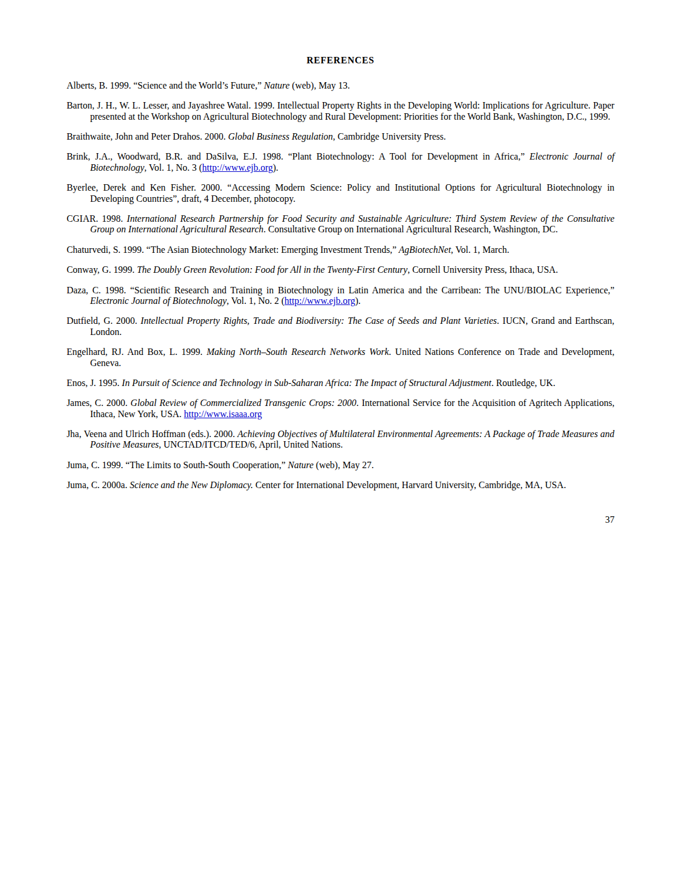REFERENCES
Alberts, B. 1999. “Science and the World’s Future,” Nature (web), May 13.
Barton, J. H., W. L. Lesser, and Jayashree Watal. 1999. Intellectual Property Rights in the Developing World: Implications for Agriculture. Paper presented at the Workshop on Agricultural Biotechnology and Rural Development: Priorities for the World Bank, Washington, D.C., 1999.
Braithwaite, John and Peter Drahos. 2000. Global Business Regulation, Cambridge University Press.
Brink, J.A., Woodward, B.R. and DaSilva, E.J. 1998. “Plant Biotechnology: A Tool for Development in Africa,” Electronic Journal of Biotechnology, Vol. 1, No. 3 (http://www.ejb.org).
Byerlee, Derek and Ken Fisher. 2000. “Accessing Modern Science: Policy and Institutional Options for Agricultural Biotechnology in Developing Countries”, draft, 4 December, photocopy.
CGIAR. 1998. International Research Partnership for Food Security and Sustainable Agriculture: Third System Review of the Consultative Group on International Agricultural Research. Consultative Group on International Agricultural Research, Washington, DC.
Chaturvedi, S. 1999. “The Asian Biotechnology Market: Emerging Investment Trends,” AgBiotechNet, Vol. 1, March.
Conway, G. 1999. The Doubly Green Revolution: Food for All in the Twenty-First Century, Cornell University Press, Ithaca, USA.
Daza, C. 1998. “Scientific Research and Training in Biotechnology in Latin America and the Carribean: The UNU/BIOLAC Experience,” Electronic Journal of Biotechnology, Vol. 1, No. 2 (http://www.ejb.org).
Dutfield, G. 2000. Intellectual Property Rights, Trade and Biodiversity: The Case of Seeds and Plant Varieties. IUCN, Grand and Earthscan, London.
Engelhard, RJ. And Box, L. 1999. Making North–South Research Networks Work. United Nations Conference on Trade and Development, Geneva.
Enos, J. 1995. In Pursuit of Science and Technology in Sub-Saharan Africa: The Impact of Structural Adjustment. Routledge, UK.
James, C. 2000. Global Review of Commercialized Transgenic Crops: 2000. International Service for the Acquisition of Agritech Applications, Ithaca, New York, USA. http://www.isaaa.org
Jha, Veena and Ulrich Hoffman (eds.). 2000. Achieving Objectives of Multilateral Environmental Agreements: A Package of Trade Measures and Positive Measures, UNCTAD/ITCD/TED/6, April, United Nations.
Juma, C. 1999. “The Limits to South-South Cooperation,” Nature (web), May 27.
Juma, C. 2000a. Science and the New Diplomacy. Center for International Development, Harvard University, Cambridge, MA, USA.
37